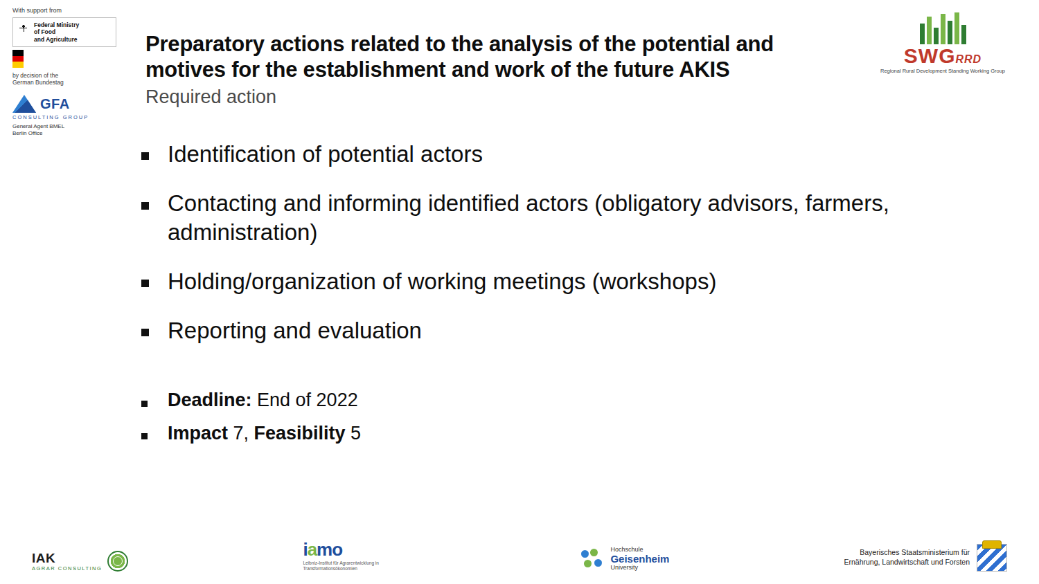With support from
Federal Ministry
of Food
and Agriculture
by decision of the
German Bundestag
GFA
CONSULTING GROUP
General Agent BMEL
Berlin Office
SWGRRD
Regional Rural Development Standing Working Group
Preparatory actions related to the analysis of the potential and motives for the establishment and work of the future AKIS
Required action
Identification of potential actors
Contacting and informing identified actors (obligatory advisors, farmers, administration)
Holding/organization of working meetings (workshops)
Reporting and evaluation
Deadline: End of 2022
Impact 7, Feasibility 5
IAK AGRAR CONSULTING
iamo
Leibniz-Institut für Agrarentwicklung in Transformationsökonomien
Hochschule Geisenheim University
Bayerisches Staatsministerium für
Ernährung, Landwirtschaft und Forsten